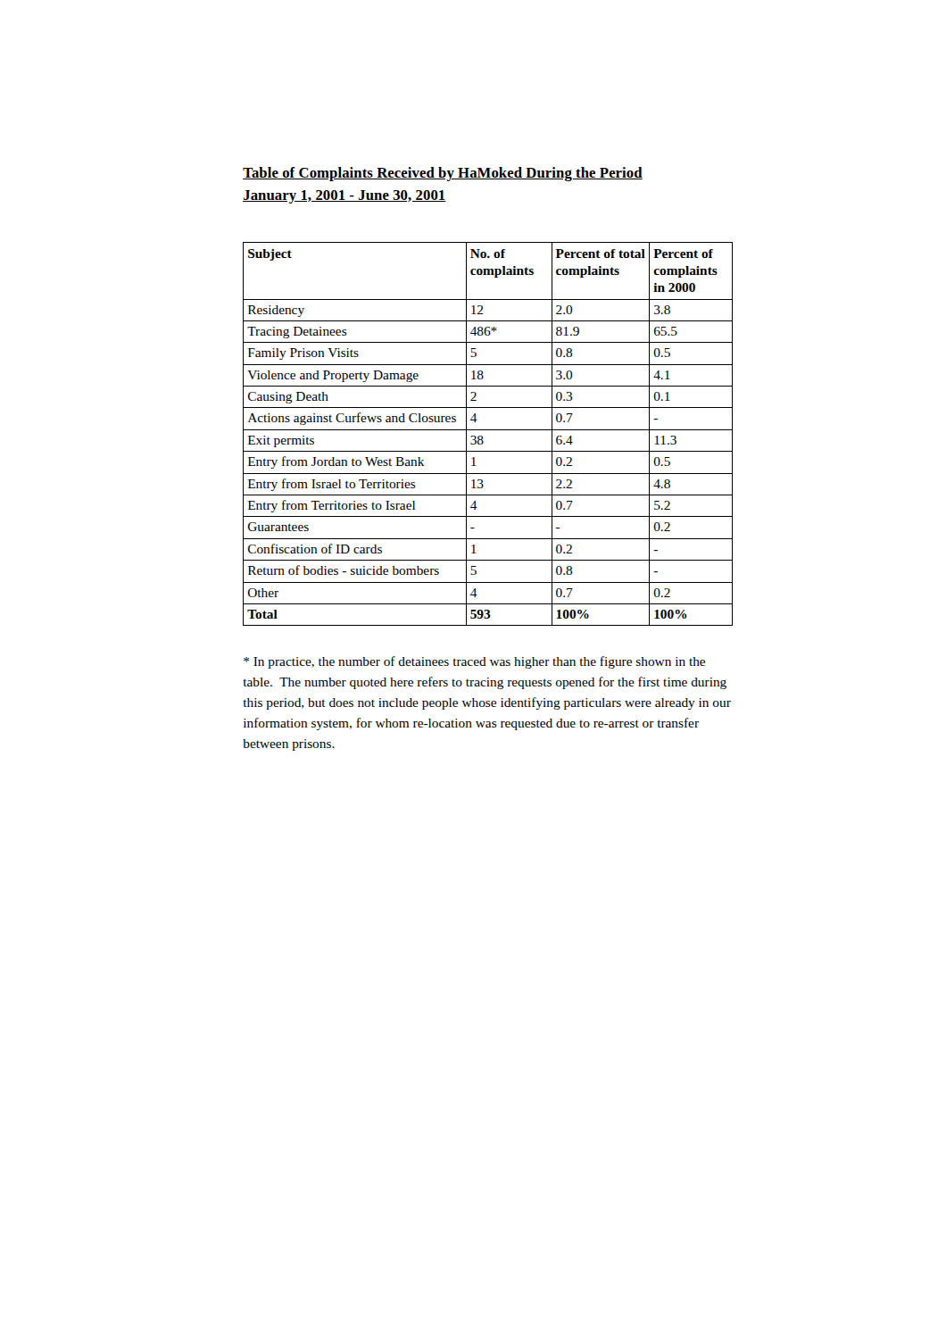Table of Complaints Received by HaMoked During the Period
January 1, 2001 - June 30, 2001
| Subject | No. of complaints | Percent of total complaints | Percent of complaints in 2000 |
| --- | --- | --- | --- |
| Residency | 12 | 2.0 | 3.8 |
| Tracing Detainees | 486* | 81.9 | 65.5 |
| Family Prison Visits | 5 | 0.8 | 0.5 |
| Violence and Property Damage | 18 | 3.0 | 4.1 |
| Causing Death | 2 | 0.3 | 0.1 |
| Actions against Curfews and Closures | 4 | 0.7 | - |
| Exit permits | 38 | 6.4 | 11.3 |
| Entry from Jordan to West Bank | 1 | 0.2 | 0.5 |
| Entry from Israel to Territories | 13 | 2.2 | 4.8 |
| Entry from Territories to Israel | 4 | 0.7 | 5.2 |
| Guarantees | - | - | 0.2 |
| Confiscation of ID cards | 1 | 0.2 | - |
| Return of bodies - suicide bombers | 5 | 0.8 | - |
| Other | 4 | 0.7 | 0.2 |
| Total | 593 | 100% | 100% |
* In practice, the number of detainees traced was higher than the figure shown in the table. The number quoted here refers to tracing requests opened for the first time during this period, but does not include people whose identifying particulars were already in our information system, for whom re-location was requested due to re-arrest or transfer between prisons.